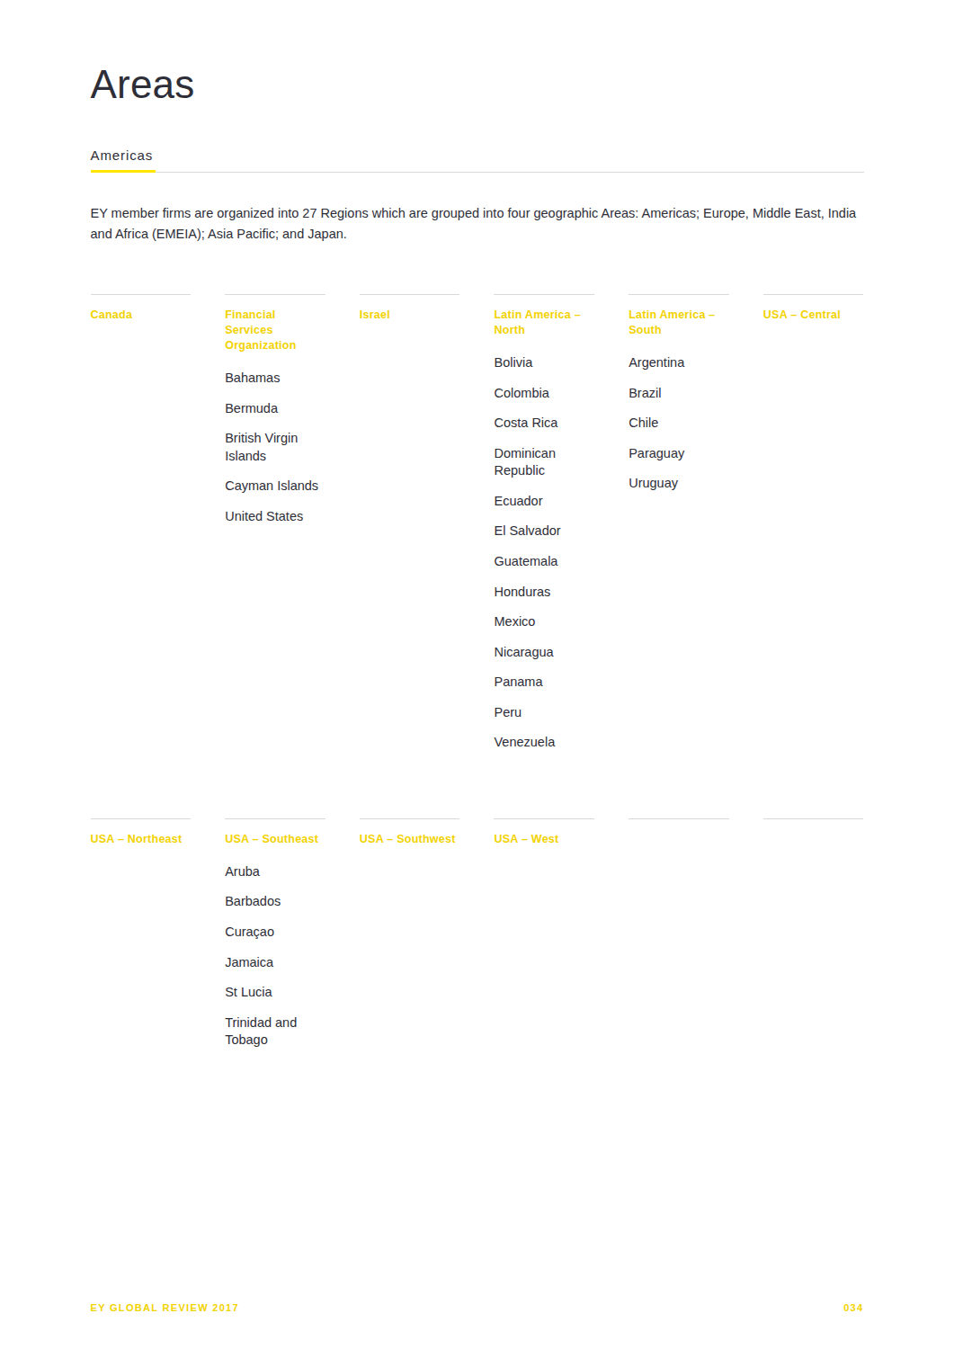Areas
Americas
EY member firms are organized into 27 Regions which are grouped into four geographic Areas: Americas; Europe, Middle East, India and Africa (EMEIA); Asia Pacific; and Japan.
Canada
Financial Services Organization
Bahamas
Bermuda
British Virgin Islands
Cayman Islands
United States
Israel
Latin America – North
Bolivia
Colombia
Costa Rica
Dominican Republic
Ecuador
El Salvador
Guatemala
Honduras
Mexico
Nicaragua
Panama
Peru
Venezuela
Latin America – South
Argentina
Brazil
Chile
Paraguay
Uruguay
USA – Central
USA – Northeast
USA – Southeast
Aruba
Barbados
Curaçao
Jamaica
St Lucia
Trinidad and Tobago
USA – Southwest
USA – West
EY GLOBAL REVIEW 2017 034